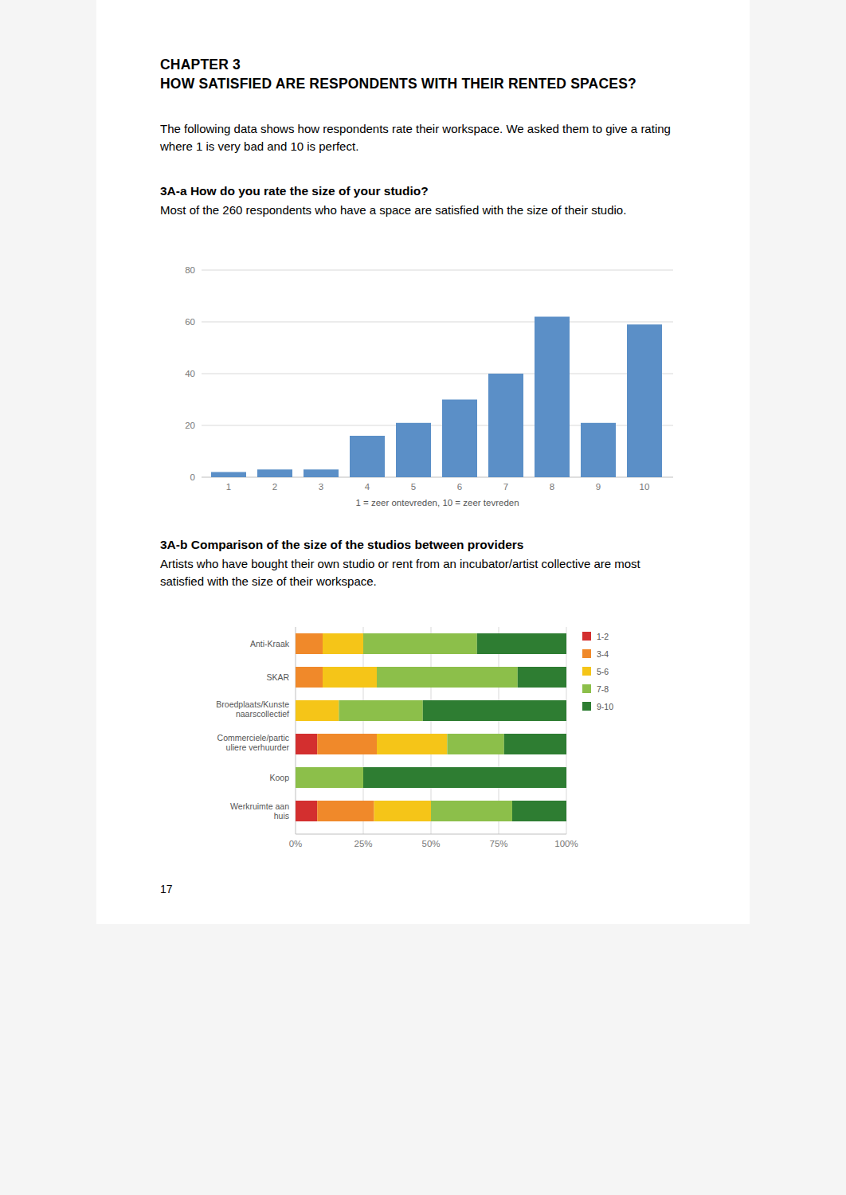CHAPTER 3 HOW SATISFIED ARE RESPONDENTS WITH THEIR RENTED SPACES?
The following data shows how respondents rate their workspace. We asked them to give a rating where 1 is very bad and 10 is perfect.
3A-a How do you rate the size of your studio?
Most of the 260 respondents who have a space are satisfied with the size of their studio.
80 60 40 20 0 1 2 3 4 5 6 7 8 9 10 1 = zeer ontevreden, 10 = zeer tevreden
3A-b Comparison of the size of the studios between providers
Artists who have bought their own studio or rent from an incubator/artist collective are most satisfied with the size of their workspace.
Row 1: Anti-Kraak (0, 10, 15, 42, 33) Anti-Kraak SKAR Broedplaats/Kunste naarscollectief Commerciele/partic uliere verhuurder Koop Werkruimte aan huis 0% 25% 50% 75% 100% 1-2 3-4 5-6 7-8 9-10
17